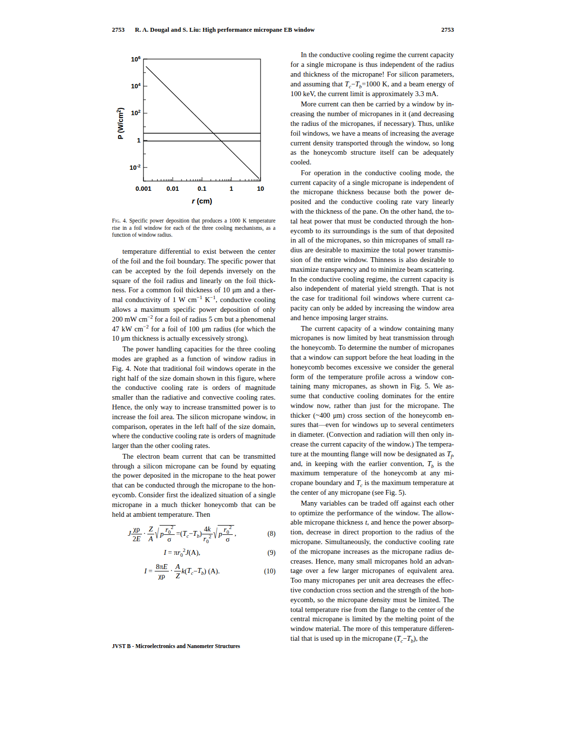2753 R. A. Dougal and S. Liu: High performance micropane EB window 2753
106 104 102 1 10-2 P (W/cm2) 0.001 0.01 0.1 1 10 r (cm)
Fig. 4. Specific power deposition that produces a 1000 K temperature rise in a foil window for each of the three cooling mechanisms, as a function of window radius.
temperature differential to exist between the center of the foil and the foil boundary. The specific power that can be accepted by the foil depends inversely on the square of the foil radius and linearly on the foil thickness. For a common foil thickness of 10 μm and a thermal conductivity of 1 W cm−1 K−1, conductive cooling allows a maximum specific power deposition of only 200 mW cm−2 for a foil of radius 5 cm but a phenomenal 47 kW cm−2 for a foil of 100 μm radius (for which the 10 μm thickness is actually excessively strong).
The power handling capacities for the three cooling modes are graphed as a function of window radius in Fig. 4. Note that traditional foil windows operate in the right half of the size domain shown in this figure, where the conductive cooling rate is orders of magnitude smaller than the radiative and convective cooling rates. Hence, the only way to increase transmitted power is to increase the foil area. The silicon micropane window, in comparison, operates in the left half of the size domain, where the conductive cooling rate is orders of magnitude larger than the other cooling rates.
The electron beam current that can be transmitted through a silicon micropane can be found by equating the power deposited in the micropane to the heat power that can be conducted through the micropane to the honeycomb. Consider first the idealized situation of a single micropane in a much thicker honeycomb that can be held at ambient temperature. Then
Jχρ 2E·ZA pr02 σ=(Tc−Tb)4k r02 pr02 σ,
(8)
I = πr02J(A),
(9)
I = 8πE χρ·AZ k(Tc−Tb) (A).
(10)
In the conductive cooling regime the current capacity for a single micropane is thus independent of the radius and thickness of the micropane! For silicon parameters, and assuming that Tc−Tb=1000 K, and a beam energy of 100 keV, the current limit is approximately 3.3 mA.
More current can then be carried by a window by increasing the number of micropanes in it (and decreasing the radius of the micropanes, if necessary). Thus, unlike foil windows, we have a means of increasing the average current density transported through the window, so long as the honeycomb structure itself can be adequately cooled.
For operation in the conductive cooling mode, the current capacity of a single micropane is independent of the micropane thickness because both the power deposited and the conductive cooling rate vary linearly with the thickness of the pane. On the other hand, the total heat power that must be conducted through the honeycomb to its surroundings is the sum of that deposited in all of the micropanes, so thin micropanes of small radius are desirable to maximize the total power transmission of the entire window. Thinness is also desirable to maximize transparency and to minimize beam scattering. In the conductive cooling regime, the current capacity is also independent of material yield strength. That is not the case for traditional foil windows where current capacity can only be added by increasing the window area and hence imposing larger strains.
The current capacity of a window containing many micropanes is now limited by heat transmission through the honeycomb. To determine the number of micropanes that a window can support before the heat loading in the honeycomb becomes excessive we consider the general form of the temperature profile across a window containing many micropanes, as shown in Fig. 5. We assume that conductive cooling dominates for the entire window now, rather than just for the micropane. The thicker (~400 μm) cross section of the honeycomb ensures that—even for windows up to several centimeters in diameter. (Convection and radiation will then only increase the current capacity of the window.) The temperature at the mounting flange will now be designated as Tf, and, in keeping with the earlier convention, Tb is the maximum temperature of the honeycomb at any micropane boundary and Tc is the maximum temperature at the center of any micropane (see Fig. 5).
Many variables can be traded off against each other to optimize the performance of the window. The allowable micropane thickness t, and hence the power absorption, decrease in direct proportion to the radius of the micropane. Simultaneously, the conductive cooling rate of the micropane increases as the micropane radius decreases. Hence, many small micropanes hold an advantage over a few larger micropanes of equivalent area. Too many micropanes per unit area decreases the effective conduction cross section and the strength of the honeycomb, so the micropane density must be limited. The total temperature rise from the flange to the center of the central micropane is limited by the melting point of the window material. The more of this temperature differential that is used up in the micropane (Tc−Tb), the
JVST B - Microelectronics and Nanometer Structures